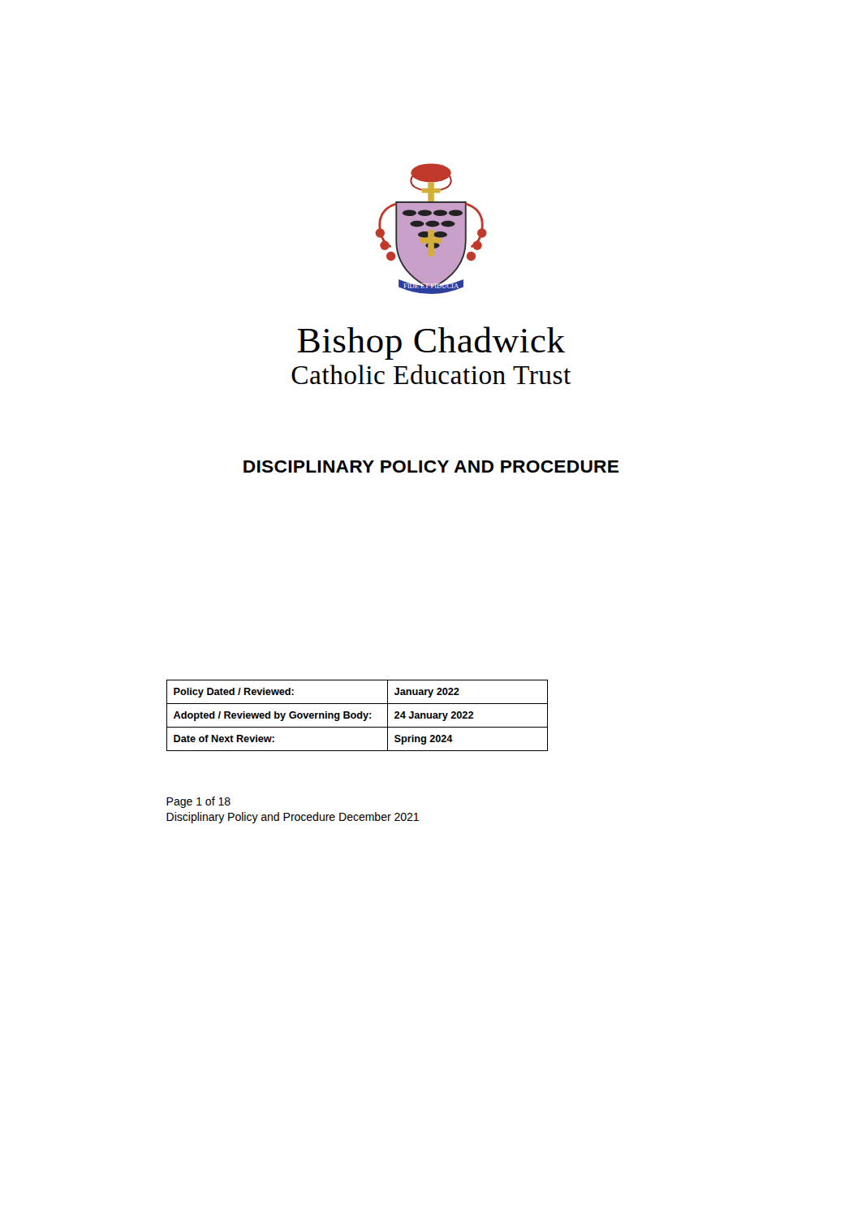Bishop Chadwick
Catholic Education Trust
DISCIPLINARY POLICY AND PROCEDURE
| Policy Dated / Reviewed: | January 2022 |
| Adopted / Reviewed by Governing Body: | 24 January 2022 |
| Date of Next Review: | Spring 2024 |
Page 1 of 18
Disciplinary Policy and Procedure December 2021